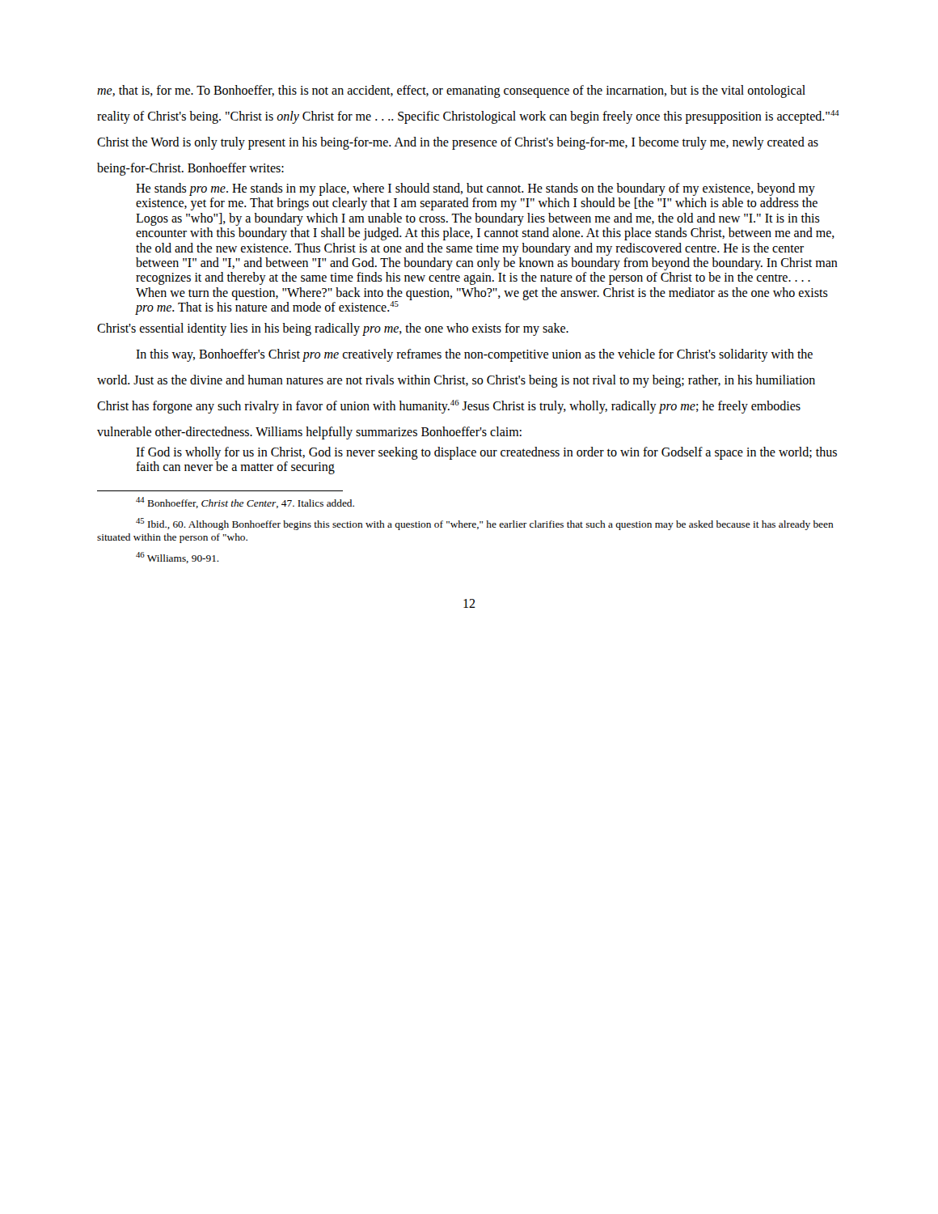me, that is, for me. To Bonhoeffer, this is not an accident, effect, or emanating consequence of the incarnation, but is the vital ontological reality of Christ's being. "Christ is only Christ for me . . .. Specific Christological work can begin freely once this presupposition is accepted."44 Christ the Word is only truly present in his being-for-me. And in the presence of Christ's being-for-me, I become truly me, newly created as being-for-Christ. Bonhoeffer writes:
He stands pro me. He stands in my place, where I should stand, but cannot. He stands on the boundary of my existence, beyond my existence, yet for me. That brings out clearly that I am separated from my "I" which I should be [the "I" which is able to address the Logos as "who"], by a boundary which I am unable to cross. The boundary lies between me and me, the old and new "I." It is in this encounter with this boundary that I shall be judged. At this place, I cannot stand alone. At this place stands Christ, between me and me, the old and the new existence. Thus Christ is at one and the same time my boundary and my rediscovered centre. He is the center between "I" and "I," and between "I" and God. The boundary can only be known as boundary from beyond the boundary. In Christ man recognizes it and thereby at the same time finds his new centre again. It is the nature of the person of Christ to be in the centre. . . . When we turn the question, "Where?" back into the question, "Who?", we get the answer. Christ is the mediator as the one who exists pro me. That is his nature and mode of existence.45
Christ's essential identity lies in his being radically pro me, the one who exists for my sake.
In this way, Bonhoeffer's Christ pro me creatively reframes the non-competitive union as the vehicle for Christ's solidarity with the world. Just as the divine and human natures are not rivals within Christ, so Christ's being is not rival to my being; rather, in his humiliation Christ has forgone any such rivalry in favor of union with humanity.46 Jesus Christ is truly, wholly, radically pro me; he freely embodies vulnerable other-directedness. Williams helpfully summarizes Bonhoeffer's claim:
If God is wholly for us in Christ, God is never seeking to displace our createdness in order to win for Godself a space in the world; thus faith can never be a matter of securing
44 Bonhoeffer, Christ the Center, 47. Italics added.
45 Ibid., 60. Although Bonhoeffer begins this section with a question of "where," he earlier clarifies that such a question may be asked because it has already been situated within the person of "who.
46 Williams, 90-91.
12